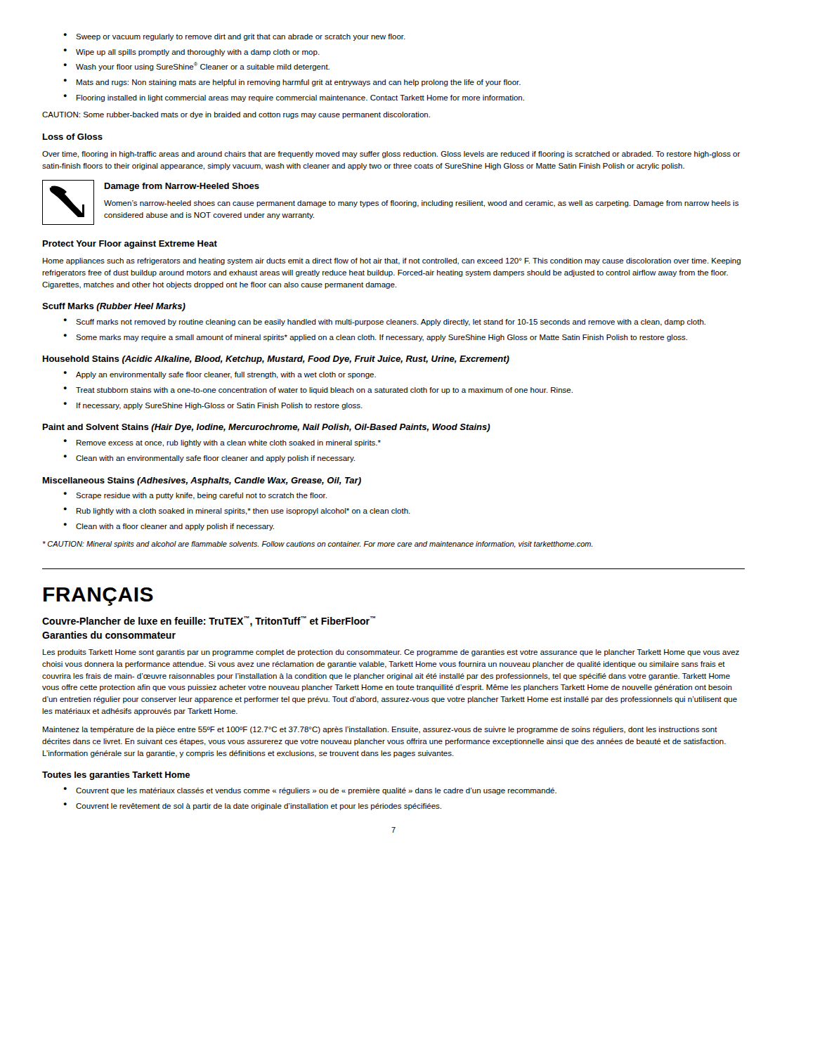Sweep or vacuum regularly to remove dirt and grit that can abrade or scratch your new floor.
Wipe up all spills promptly and thoroughly with a damp cloth or mop.
Wash your floor using SureShine® Cleaner or a suitable mild detergent.
Mats and rugs: Non staining mats are helpful in removing harmful grit at entryways and can help prolong the life of your floor.
Flooring installed in light commercial areas may require commercial maintenance. Contact Tarkett Home for more information.
CAUTION: Some rubber-backed mats or dye in braided and cotton rugs may cause permanent discoloration.
Loss of Gloss
Over time, flooring in high-traffic areas and around chairs that are frequently moved may suffer gloss reduction. Gloss levels are reduced if flooring is scratched or abraded. To restore high-gloss or satin-finish floors to their original appearance, simply vacuum, wash with cleaner and apply two or three coats of SureShine High Gloss or Matte Satin Finish Polish or acrylic polish.
Damage from Narrow-Heeled Shoes
Women’s narrow-heeled shoes can cause permanent damage to many types of flooring, including resilient, wood and ceramic, as well as carpeting. Damage from narrow heels is considered abuse and is NOT covered under any warranty.
Protect Your Floor against Extreme Heat
Home appliances such as refrigerators and heating system air ducts emit a direct flow of hot air that, if not controlled, can exceed 120° F. This condition may cause discoloration over time. Keeping refrigerators free of dust buildup around motors and exhaust areas will greatly reduce heat buildup. Forced-air heating system dampers should be adjusted to control airflow away from the floor. Cigarettes, matches and other hot objects dropped ont he floor can also cause permanent damage.
Scuff Marks (Rubber Heel Marks)
Scuff marks not removed by routine cleaning can be easily handled with multi-purpose cleaners. Apply directly, let stand for 10-15 seconds and remove with a clean, damp cloth.
Some marks may require a small amount of mineral spirits* applied on a clean cloth. If necessary, apply SureShine High Gloss or Matte Satin Finish Polish to restore gloss.
Household Stains (Acidic Alkaline, Blood, Ketchup, Mustard, Food Dye, Fruit Juice, Rust, Urine, Excrement)
Apply an environmentally safe floor cleaner, full strength, with a wet cloth or sponge.
Treat stubborn stains with a one-to-one concentration of water to liquid bleach on a saturated cloth for up to a maximum of one hour. Rinse.
If necessary, apply SureShine High-Gloss or Satin Finish Polish to restore gloss.
Paint and Solvent Stains (Hair Dye, Iodine, Mercurochrome, Nail Polish, Oil-Based Paints, Wood Stains)
Remove excess at once, rub lightly with a clean white cloth soaked in mineral spirits.*
Clean with an environmentally safe floor cleaner and apply polish if necessary.
Miscellaneous Stains (Adhesives, Asphalts, Candle Wax, Grease, Oil, Tar)
Scrape residue with a putty knife, being careful not to scratch the floor.
Rub lightly with a cloth soaked in mineral spirits,* then use isopropyl alcohol* on a clean cloth.
Clean with a floor cleaner and apply polish if necessary.
* CAUTION: Mineral spirits and alcohol are flammable solvents. Follow cautions on container. For more care and maintenance information, visit tarketthome.com.
FRANÇAIS
Couvre-Plancher de luxe en feuille: TruTEX™, TritonTuff™ et FiberFloor™
Garanties du consommateur
Les produits Tarkett Home sont garantis par un programme complet de protection du consommateur. Ce programme de garanties est votre assurance que le plancher Tarkett Home que vous avez choisi vous donnera la performance attendue. Si vous avez une réclamation de garantie valable, Tarkett Home vous fournira un nouveau plancher de qualité identique ou similaire sans frais et couvrira les frais de main- d’œuvre raisonnables pour l’installation à la condition que le plancher original ait été installé par des professionnels, tel que spécifié dans votre garantie. Tarkett Home vous offre cette protection afin que vous puissiez acheter votre nouveau plancher Tarkett Home en toute tranquillité d’esprit. Même les planchers Tarkett Home de nouvelle génération ont besoin d’un entretien régulier pour conserver leur apparence et performer tel que prévu. Tout d’abord, assurez-vous que votre plancher Tarkett Home est installé par des professionnels qui n’utilisent que les matériaux et adhésifs approuvés par Tarkett Home.
Maintenez la température de la pièce entre 55ºF et 100ºF (12.7°C et 37.78°C) après l’installation. Ensuite, assurez-vous de suivre le programme de soins réguliers, dont les instructions sont décrites dans ce livret. En suivant ces étapes, vous vous assurerez que votre nouveau plancher vous offrira une performance exceptionnelle ainsi que des années de beauté et de satisfaction. L’information générale sur la garantie, y compris les définitions et exclusions, se trouvent dans les pages suivantes.
Toutes les garanties Tarkett Home
Couvrent que les matériaux classés et vendus comme « réguliers » ou de « première qualité » dans le cadre d’un usage recommandé.
Couvrent le revêtement de sol à partir de la date originale d’installation et pour les périodes spécifiées.
7